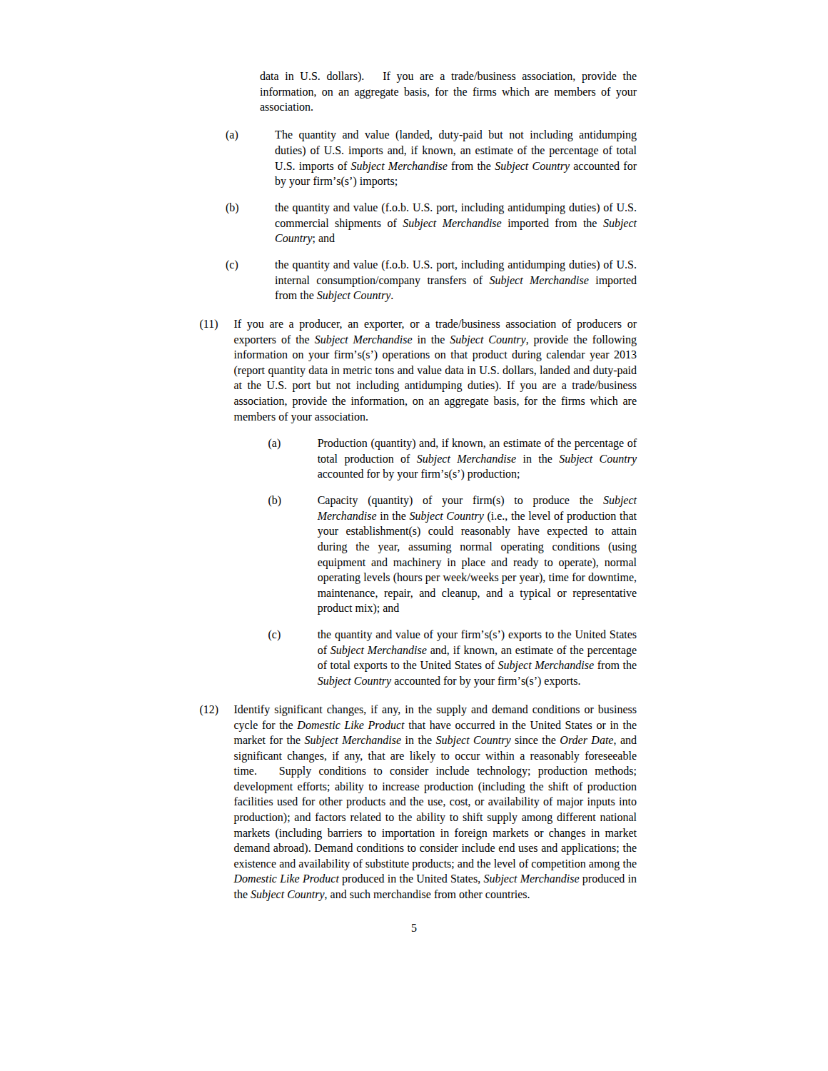data in U.S. dollars). If you are a trade/business association, provide the information, on an aggregate basis, for the firms which are members of your association.
(a)
The quantity and value (landed, duty-paid but not including antidumping duties) of U.S. imports and, if known, an estimate of the percentage of total U.S. imports of Subject Merchandise from the Subject Country accounted for by your firmʼs(sʼ) imports;
(b)
the quantity and value (f.o.b. U.S. port, including antidumping duties) of U.S. commercial shipments of Subject Merchandise imported from the Subject Country; and
(c)
the quantity and value (f.o.b. U.S. port, including antidumping duties) of U.S. internal consumption/company transfers of Subject Merchandise imported from the Subject Country.
(11)
If you are a producer, an exporter, or a trade/business association of producers or exporters of the Subject Merchandise in the Subject Country, provide the following information on your firmʼs(sʼ) operations on that product during calendar year 2013 (report quantity data in metric tons and value data in U.S. dollars, landed and duty-paid at the U.S. port but not including antidumping duties). If you are a trade/business association, provide the information, on an aggregate basis, for the firms which are members of your association.
(a)
Production (quantity) and, if known, an estimate of the percentage of total production of Subject Merchandise in the Subject Country accounted for by your firmʼs(sʼ) production;
(b)
Capacity (quantity) of your firm(s) to produce the Subject Merchandise in the Subject Country (i.e., the level of production that your establishment(s) could reasonably have expected to attain during the year, assuming normal operating conditions (using equipment and machinery in place and ready to operate), normal operating levels (hours per week/weeks per year), time for downtime, maintenance, repair, and cleanup, and a typical or representative product mix); and
(c)
the quantity and value of your firmʼs(sʼ) exports to the United States of Subject Merchandise and, if known, an estimate of the percentage of total exports to the United States of Subject Merchandise from the Subject Country accounted for by your firmʼs(sʼ) exports.
(12)
Identify significant changes, if any, in the supply and demand conditions or business cycle for the Domestic Like Product that have occurred in the United States or in the market for the Subject Merchandise in the Subject Country since the Order Date, and significant changes, if any, that are likely to occur within a reasonably foreseeable time. Supply conditions to consider include technology; production methods; development efforts; ability to increase production (including the shift of production facilities used for other products and the use, cost, or availability of major inputs into production); and factors related to the ability to shift supply among different national markets (including barriers to importation in foreign markets or changes in market demand abroad). Demand conditions to consider include end uses and applications; the existence and availability of substitute products; and the level of competition among the Domestic Like Product produced in the United States, Subject Merchandise produced in the Subject Country, and such merchandise from other countries.
5